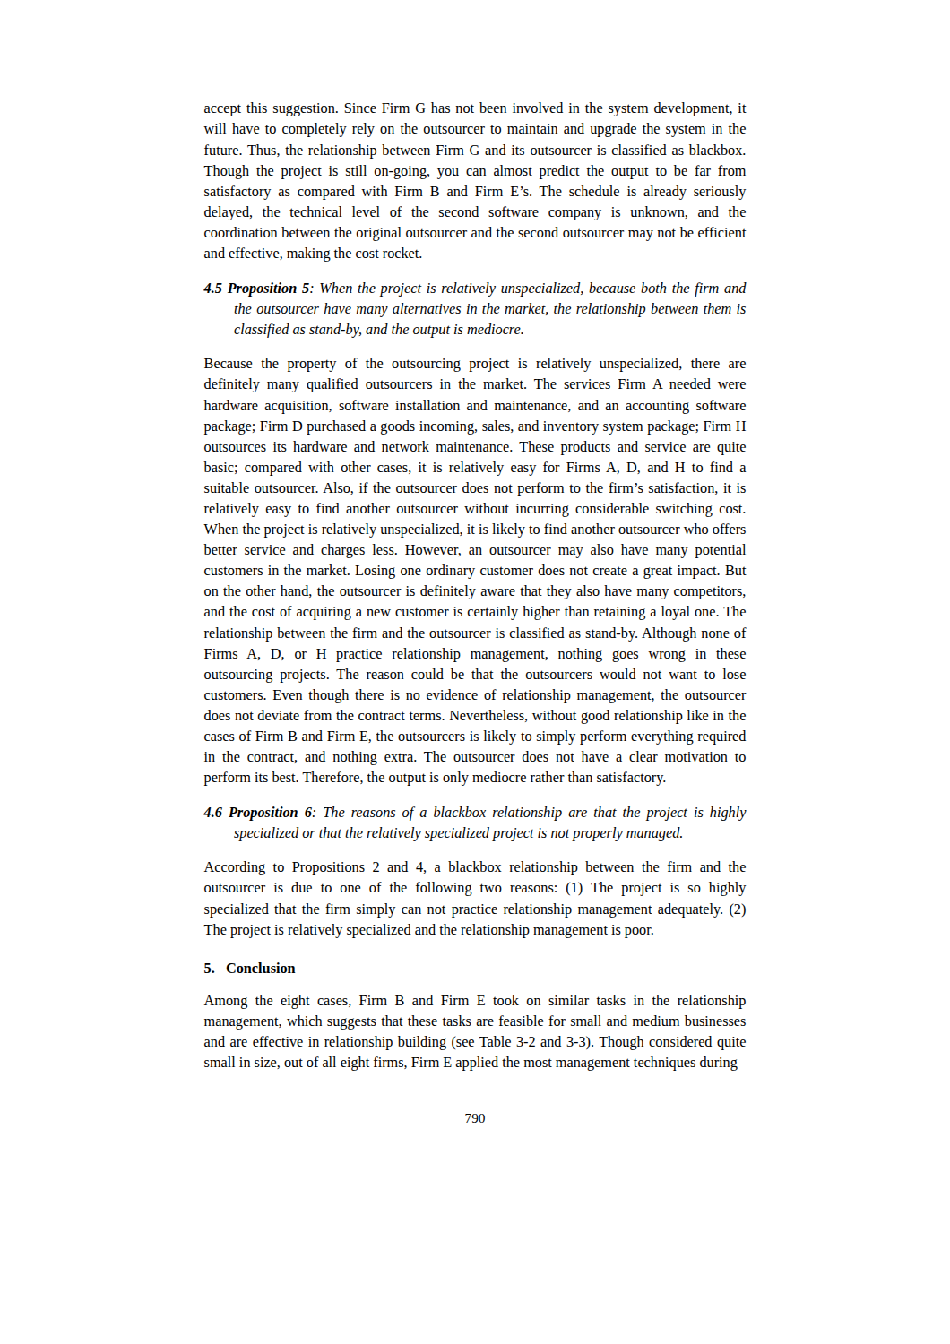accept this suggestion. Since Firm G has not been involved in the system development, it will have to completely rely on the outsourcer to maintain and upgrade the system in the future. Thus, the relationship between Firm G and its outsourcer is classified as blackbox. Though the project is still on-going, you can almost predict the output to be far from satisfactory as compared with Firm B and Firm E’s. The schedule is already seriously delayed, the technical level of the second software company is unknown, and the coordination between the original outsourcer and the second outsourcer may not be efficient and effective, making the cost rocket.
4.5 Proposition 5: When the project is relatively unspecialized, because both the firm and the outsourcer have many alternatives in the market, the relationship between them is classified as stand-by, and the output is mediocre.
Because the property of the outsourcing project is relatively unspecialized, there are definitely many qualified outsourcers in the market. The services Firm A needed were hardware acquisition, software installation and maintenance, and an accounting software package; Firm D purchased a goods incoming, sales, and inventory system package; Firm H outsources its hardware and network maintenance. These products and service are quite basic; compared with other cases, it is relatively easy for Firms A, D, and H to find a suitable outsourcer. Also, if the outsourcer does not perform to the firm’s satisfaction, it is relatively easy to find another outsourcer without incurring considerable switching cost. When the project is relatively unspecialized, it is likely to find another outsourcer who offers better service and charges less. However, an outsourcer may also have many potential customers in the market. Losing one ordinary customer does not create a great impact. But on the other hand, the outsourcer is definitely aware that they also have many competitors, and the cost of acquiring a new customer is certainly higher than retaining a loyal one. The relationship between the firm and the outsourcer is classified as stand-by. Although none of Firms A, D, or H practice relationship management, nothing goes wrong in these outsourcing projects. The reason could be that the outsourcers would not want to lose customers. Even though there is no evidence of relationship management, the outsourcer does not deviate from the contract terms. Nevertheless, without good relationship like in the cases of Firm B and Firm E, the outsourcers is likely to simply perform everything required in the contract, and nothing extra. The outsourcer does not have a clear motivation to perform its best. Therefore, the output is only mediocre rather than satisfactory.
4.6 Proposition 6: The reasons of a blackbox relationship are that the project is highly specialized or that the relatively specialized project is not properly managed.
According to Propositions 2 and 4, a blackbox relationship between the firm and the outsourcer is due to one of the following two reasons: (1) The project is so highly specialized that the firm simply can not practice relationship management adequately. (2) The project is relatively specialized and the relationship management is poor.
5. Conclusion
Among the eight cases, Firm B and Firm E took on similar tasks in the relationship management, which suggests that these tasks are feasible for small and medium businesses and are effective in relationship building (see Table 3-2 and 3-3). Though considered quite small in size, out of all eight firms, Firm E applied the most management techniques during
790